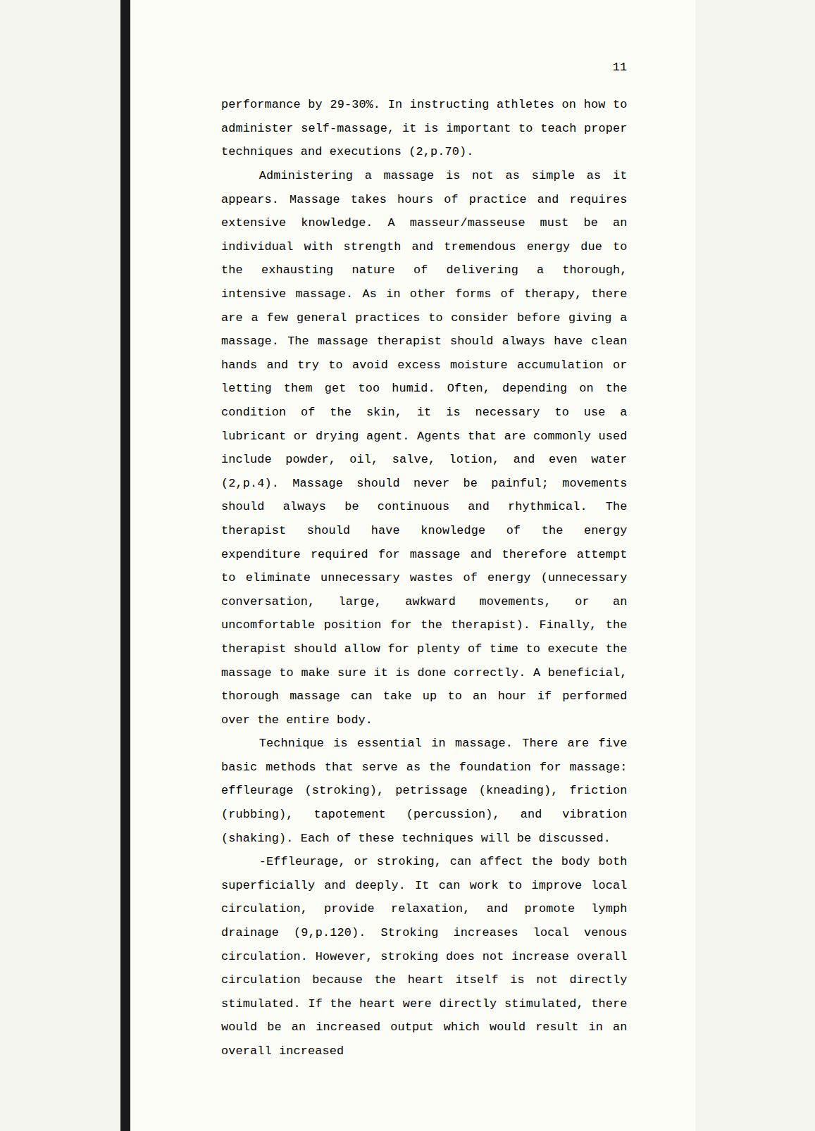11
performance by 29-30%. In instructing athletes on how to administer self-massage, it is important to teach proper techniques and executions (2,p.70).
Administering a massage is not as simple as it appears. Massage takes hours of practice and requires extensive knowledge. A masseur/masseuse must be an individual with strength and tremendous energy due to the exhausting nature of delivering a thorough, intensive massage. As in other forms of therapy, there are a few general practices to consider before giving a massage. The massage therapist should always have clean hands and try to avoid excess moisture accumulation or letting them get too humid. Often, depending on the condition of the skin, it is necessary to use a lubricant or drying agent. Agents that are commonly used include powder, oil, salve, lotion, and even water (2,p.4). Massage should never be painful; movements should always be continuous and rhythmical. The therapist should have knowledge of the energy expenditure required for massage and therefore attempt to eliminate unnecessary wastes of energy (unnecessary conversation, large, awkward movements, or an uncomfortable position for the therapist). Finally, the therapist should allow for plenty of time to execute the massage to make sure it is done correctly. A beneficial, thorough massage can take up to an hour if performed over the entire body.
Technique is essential in massage. There are five basic methods that serve as the foundation for massage: effleurage (stroking), petrissage (kneading), friction (rubbing), tapotement (percussion), and vibration (shaking). Each of these techniques will be discussed.
-Effleurage, or stroking, can affect the body both superficially and deeply. It can work to improve local circulation, provide relaxation, and promote lymph drainage (9,p.120). Stroking increases local venous circulation. However, stroking does not increase overall circulation because the heart itself is not directly stimulated. If the heart were directly stimulated, there would be an increased output which would result in an overall increased